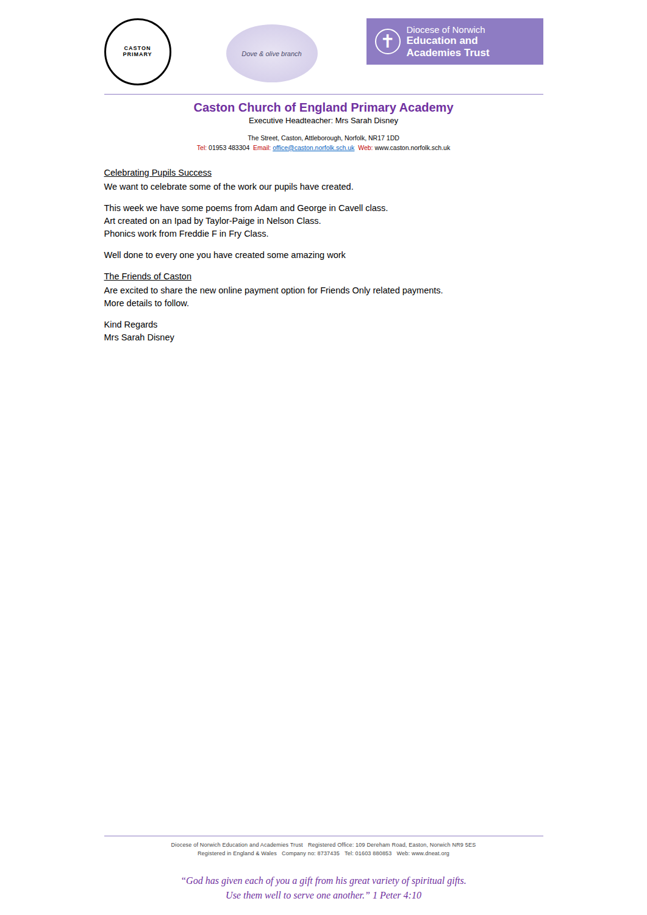CASTON
PRIMARY
Dove & olive branch
✝
Diocese of Norwich
Education and
Academies Trust
Caston Church of England Primary Academy
Executive Headteacher: Mrs Sarah Disney
The Street, Caston, Attleborough, Norfolk, NR17 1DD
Tel: 01953 483304 Email: office@caston.norfolk.sch.uk Web: www.caston.norfolk.sch.uk
Celebrating Pupils Success
We want to celebrate some of the work our pupils have created.
This week we have some poems from Adam and George in Cavell class.
Art created on an Ipad by Taylor-Paige in Nelson Class.
Phonics work from Freddie F in Fry Class.
Well done to every one you have created some amazing work
The Friends of Caston
Are excited to share the new online payment option for Friends Only related payments.
More details to follow.
Kind Regards
Mrs Sarah Disney
Diocese of Norwich Education and Academies Trust Registered Office: 109 Dereham Road, Easton, Norwich NR9 5ES
Registered in England & Wales Company no: 8737435 Tel: 01603 880853 Web: www.dneat.org
“God has given each of you a gift from his great variety of spiritual gifts.
Use them well to serve one another.” 1 Peter 4:10